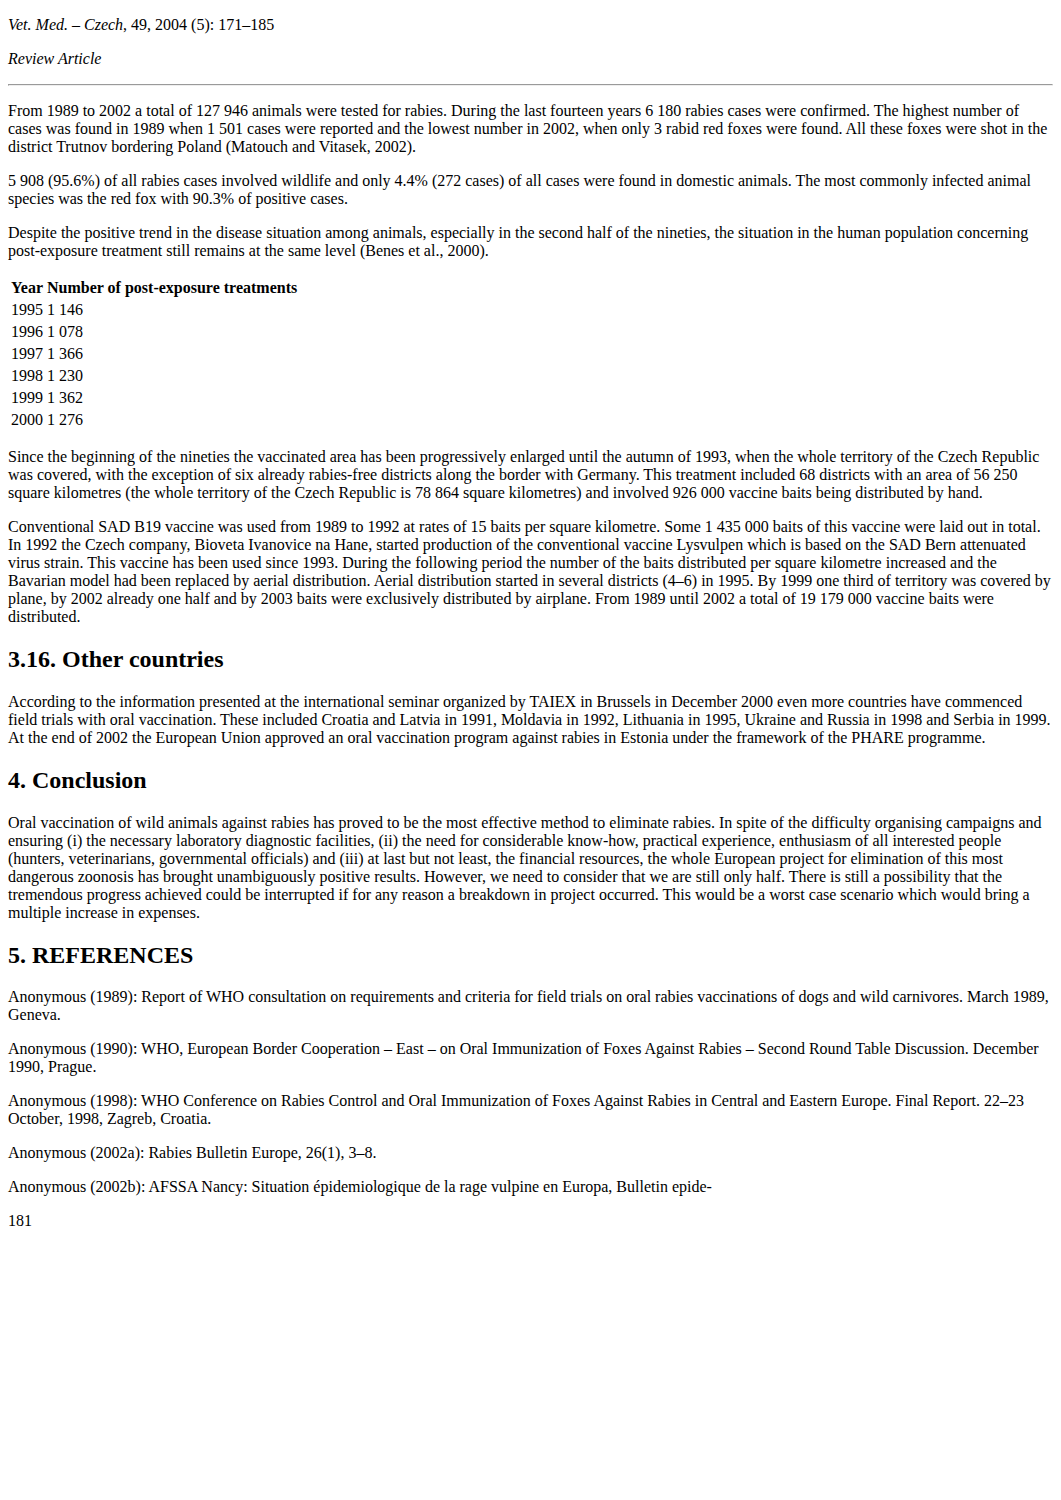Vet. Med. – Czech, 49, 2004 (5): 171–185
Review Article
From 1989 to 2002 a total of 127 946 animals were tested for rabies. During the last fourteen years 6 180 rabies cases were confirmed. The highest number of cases was found in 1989 when 1 501 cases were reported and the lowest number in 2002, when only 3 rabid red foxes were found. All these foxes were shot in the district Trutnov bordering Poland (Matouch and Vitasek, 2002).
5 908 (95.6%) of all rabies cases involved wildlife and only 4.4% (272 cases) of all cases were found in domestic animals. The most commonly infected animal species was the red fox with 90.3% of positive cases.
Despite the positive trend in the disease situation among animals, especially in the second half of the nineties, the situation in the human population concerning post-exposure treatment still remains at the same level (Benes et al., 2000).
| Year | Number of post-exposure treatments |
| --- | --- |
| 1995 | 1 146 |
| 1996 | 1 078 |
| 1997 | 1 366 |
| 1998 | 1 230 |
| 1999 | 1 362 |
| 2000 | 1 276 |
Since the beginning of the nineties the vaccinated area has been progressively enlarged until the autumn of 1993, when the whole territory of the Czech Republic was covered, with the exception of six already rabies-free districts along the border with Germany. This treatment included 68 districts with an area of 56 250 square kilometres (the whole territory of the Czech Republic is 78 864 square kilometres) and involved 926 000 vaccine baits being distributed by hand.
Conventional SAD B19 vaccine was used from 1989 to 1992 at rates of 15 baits per square kilometre. Some 1 435 000 baits of this vaccine were laid out in total. In 1992 the Czech company, Bioveta Ivanovice na Hane, started production of the conventional vaccine Lysvulpen which is based on the SAD Bern attenuated virus strain. This vaccine has been used since 1993. During the following period the number of the baits distributed per square kilometre increased and the Bavarian model had been replaced by aerial distribution. Aerial distribution started in several districts (4–6) in 1995. By 1999 one third of territory was covered by plane, by 2002 already one half and by 2003 baits were exclusively distributed by airplane. From 1989 until 2002 a total of 19 179 000 vaccine baits were distributed.
3.16. Other countries
According to the information presented at the international seminar organized by TAIEX in Brussels in December 2000 even more countries have commenced field trials with oral vaccination. These included Croatia and Latvia in 1991, Moldavia in 1992, Lithuania in 1995, Ukraine and Russia in 1998 and Serbia in 1999. At the end of 2002 the European Union approved an oral vaccination program against rabies in Estonia under the framework of the PHARE programme.
4. Conclusion
Oral vaccination of wild animals against rabies has proved to be the most effective method to eliminate rabies. In spite of the difficulty organising campaigns and ensuring (i) the necessary laboratory diagnostic facilities, (ii) the need for considerable know-how, practical experience, enthusiasm of all interested people (hunters, veterinarians, governmental officials) and (iii) at last but not least, the financial resources, the whole European project for elimination of this most dangerous zoonosis has brought unambiguously positive results. However, we need to consider that we are still only half. There is still a possibility that the tremendous progress achieved could be interrupted if for any reason a breakdown in project occurred. This would be a worst case scenario which would bring a multiple increase in expenses.
5. REFERENCES
Anonymous (1989): Report of WHO consultation on requirements and criteria for field trials on oral rabies vaccinations of dogs and wild carnivores. March 1989, Geneva.
Anonymous (1990): WHO, European Border Cooperation – East – on Oral Immunization of Foxes Against Rabies – Second Round Table Discussion. December 1990, Prague.
Anonymous (1998): WHO Conference on Rabies Control and Oral Immunization of Foxes Against Rabies in Central and Eastern Europe. Final Report. 22–23 October, 1998, Zagreb, Croatia.
Anonymous (2002a): Rabies Bulletin Europe, 26(1), 3–8.
Anonymous (2002b): AFSSA Nancy: Situation épidemiologique de la rage vulpine en Europa, Bulletin epide-
181